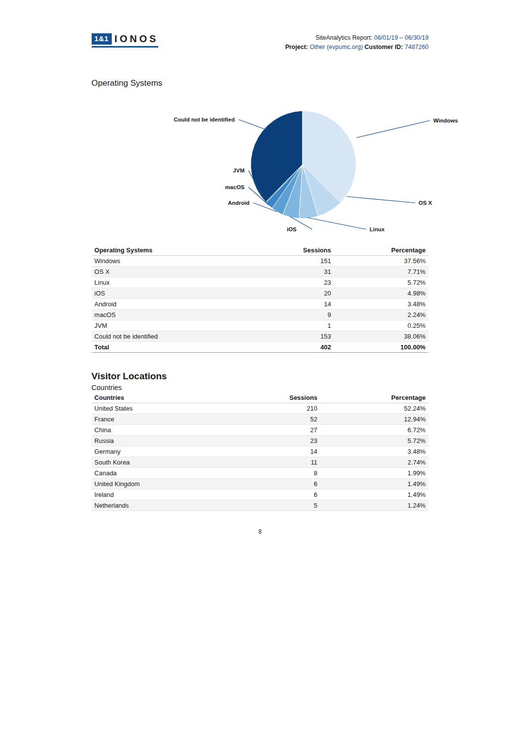1&1 IONOS
SiteAnalytics Report: 06/01/19 – 06/30/19
Project: Other (evpumc.org) Customer ID: 7487260
Operating Systems
Windows OS X Linux iOS Android macOS JVM Could not be identified
| Operating Systems | Sessions | Percentage |
| --- | --- | --- |
| Windows | 151 | 37.56% |
| OS X | 31 | 7.71% |
| Linux | 23 | 5.72% |
| iOS | 20 | 4.98% |
| Android | 14 | 3.48% |
| macOS | 9 | 2.24% |
| JVM | 1 | 0.25% |
| Could not be identified | 153 | 38.06% |
| Total | 402 | 100.00% |
Visitor Locations
Countries
| Countries | Sessions | Percentage |
| --- | --- | --- |
| United States | 210 | 52.24% |
| France | 52 | 12.94% |
| China | 27 | 6.72% |
| Russia | 23 | 5.72% |
| Germany | 14 | 3.48% |
| South Korea | 11 | 2.74% |
| Canada | 8 | 1.99% |
| United Kingdom | 6 | 1.49% |
| Ireland | 6 | 1.49% |
| Netherlands | 5 | 1.24% |
8